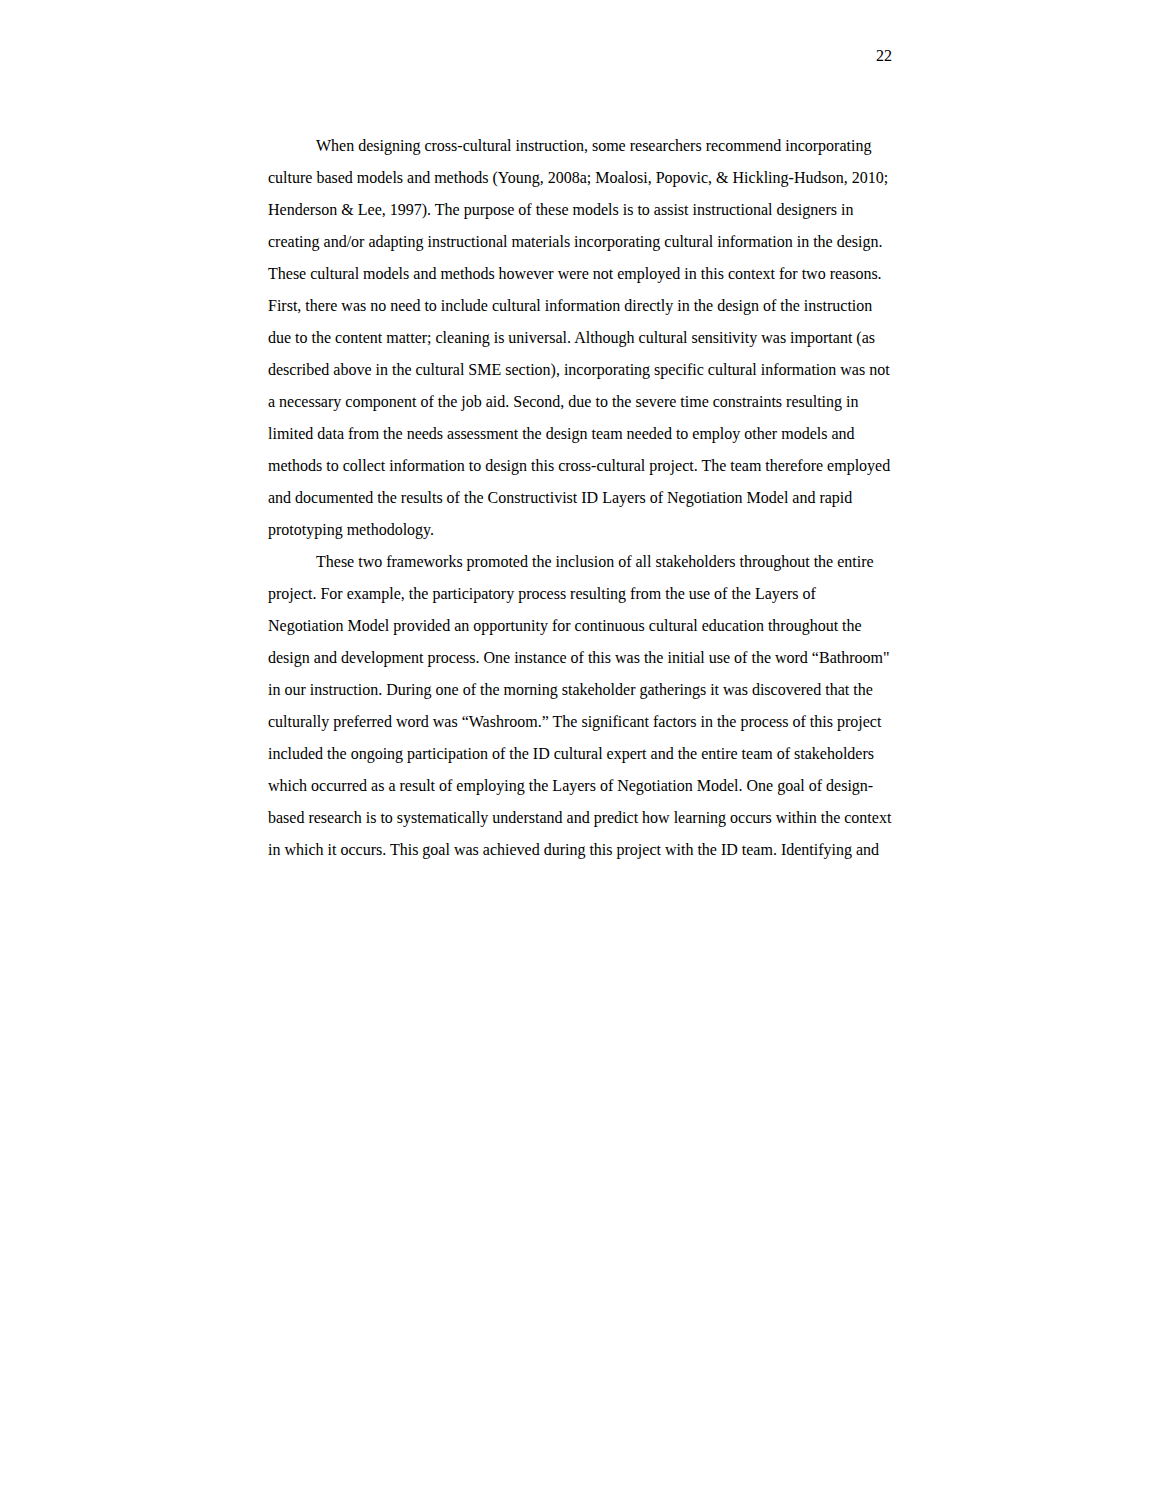22
When designing cross-cultural instruction, some researchers recommend incorporating culture based models and methods (Young, 2008a; Moalosi, Popovic, & Hickling-Hudson, 2010; Henderson & Lee, 1997). The purpose of these models is to assist instructional designers in creating and/or adapting instructional materials incorporating cultural information in the design. These cultural models and methods however were not employed in this context for two reasons. First, there was no need to include cultural information directly in the design of the instruction due to the content matter; cleaning is universal. Although cultural sensitivity was important (as described above in the cultural SME section), incorporating specific cultural information was not a necessary component of the job aid. Second, due to the severe time constraints resulting in limited data from the needs assessment the design team needed to employ other models and methods to collect information to design this cross-cultural project. The team therefore employed and documented the results of the Constructivist ID Layers of Negotiation Model and rapid prototyping methodology.
These two frameworks promoted the inclusion of all stakeholders throughout the entire project. For example, the participatory process resulting from the use of the Layers of Negotiation Model provided an opportunity for continuous cultural education throughout the design and development process. One instance of this was the initial use of the word “Bathroom" in our instruction. During one of the morning stakeholder gatherings it was discovered that the culturally preferred word was “Washroom.” The significant factors in the process of this project included the ongoing participation of the ID cultural expert and the entire team of stakeholders which occurred as a result of employing the Layers of Negotiation Model. One goal of design-based research is to systematically understand and predict how learning occurs within the context in which it occurs. This goal was achieved during this project with the ID team. Identifying and